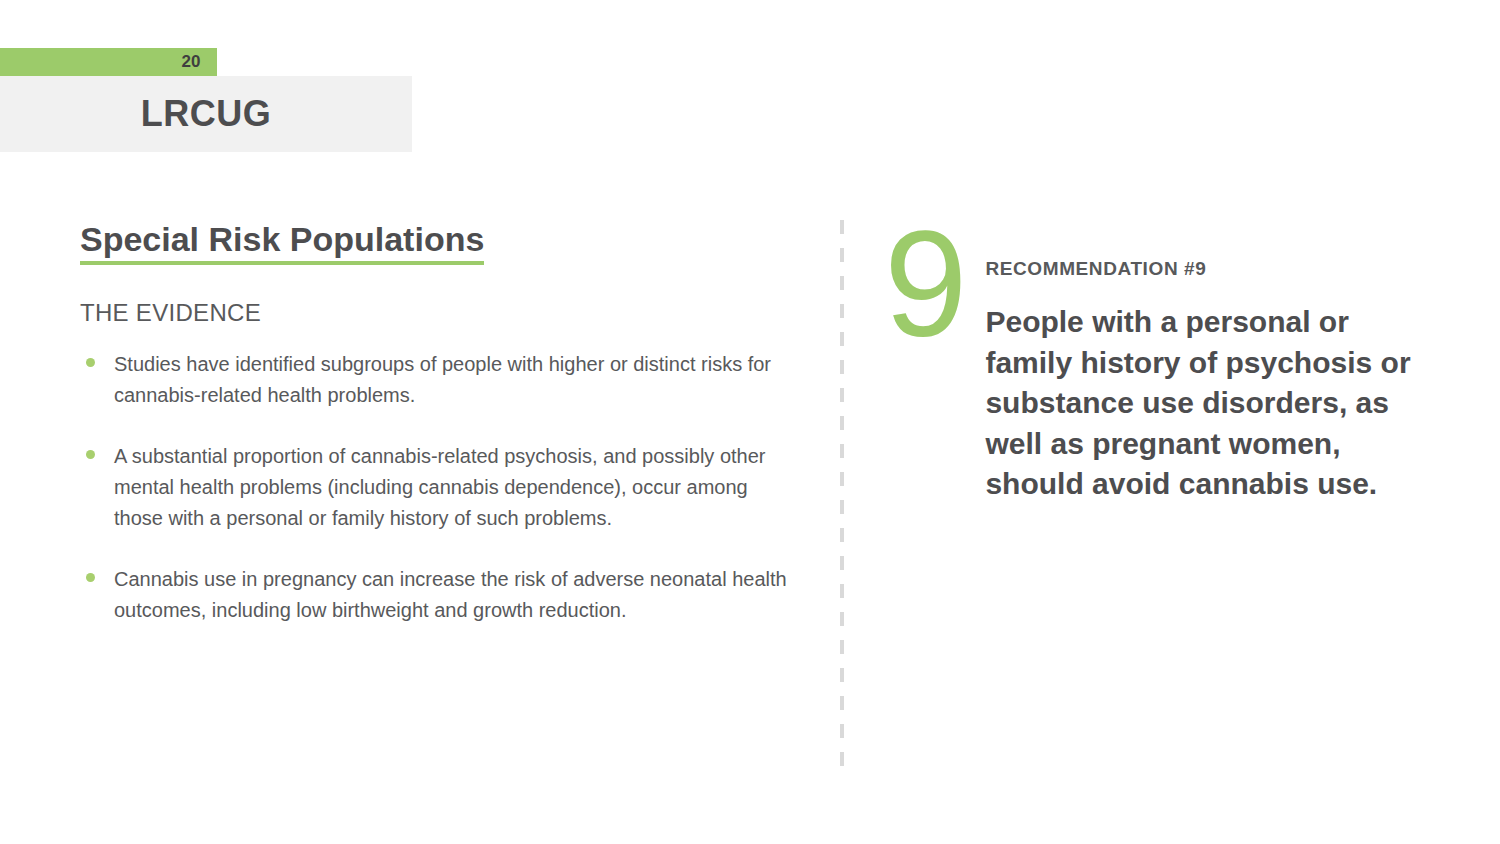20
LRCUG
Special Risk Populations
THE EVIDENCE
Studies have identified subgroups of people with higher or distinct risks for cannabis-related health problems.
A substantial proportion of cannabis-related psychosis, and possibly other mental health problems (including cannabis dependence), occur among those with a personal or family history of such problems.
Cannabis use in pregnancy can increase the risk of adverse neonatal health outcomes, including low birthweight and growth reduction.
9
RECOMMENDATION #9
People with a personal or family history of psychosis or substance use disorders, as well as pregnant women, should avoid cannabis use.